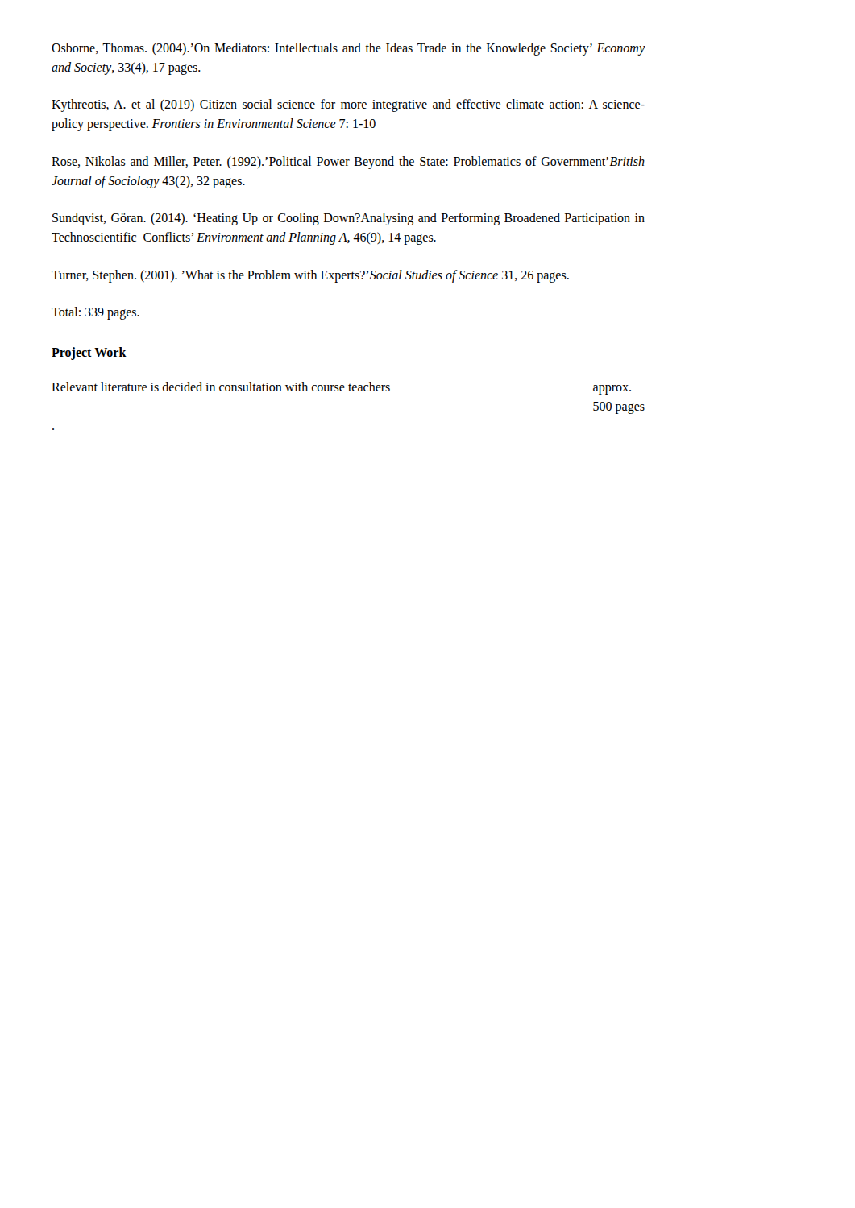Osborne, Thomas. (2004).’On Mediators: Intellectuals and the Ideas Trade in the Knowledge Society’ Economy and Society, 33(4), 17 pages.
Kythreotis, A. et al (2019) Citizen social science for more integrative and effective climate action: A science-policy perspective. Frontiers in Environmental Science 7: 1-10
Rose, Nikolas and Miller, Peter. (1992).’Political Power Beyond the State: Problematics of Government’British Journal of Sociology 43(2), 32 pages.
Sundqvist, Göran. (2014). ‘Heating Up or Cooling Down?Analysing and Performing Broadened Participation in Technoscientific Conflicts’ Environment and Planning A, 46(9), 14 pages.
Turner, Stephen. (2001). ’What is the Problem with Experts?’Social Studies of Science 31, 26 pages.
Total: 339 pages.
Project Work
Relevant literature is decided in consultation with course teachers
approx.
500 pages
.